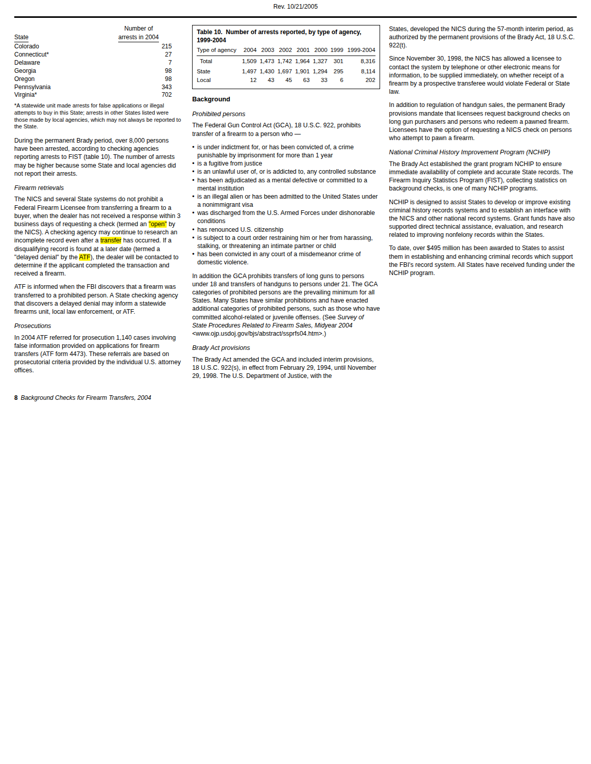Rev. 10/21/2005
| | Number of |
| --- | --- |
| State | arrests in 2004 |
| Colorado | 215 |
| Connecticut* | 27 |
| Delaware | 7 |
| Georgia | 98 |
| Oregon | 98 |
| Pennsylvania | 343 |
| Virginia* | 702 |
*A statewide unit made arrests for false applications or illegal attempts to buy in this State; arrests in other States listed were those made by local agencies, which may not always be reported to the State.
During the permanent Brady period, over 8,000 persons have been arrested, according to checking agencies reporting arrests to FIST (table 10). The number of arrests may be higher because some State and local agencies did not report their arrests.
Firearm retrievals
The NICS and several State systems do not prohibit a Federal Firearm Licensee from transferring a firearm to a buyer, when the dealer has not received a response within 3 business days of requesting a check (termed an "open" by the NICS). A checking agency may continue to research an incomplete record even after a transfer has occurred. If a disqualifying record is found at a later date (termed a "delayed denial" by the ATF), the dealer will be contacted to determine if the applicant completed the transaction and received a firearm.
ATF is informed when the FBI discovers that a firearm was transferred to a prohibited person. A State checking agency that discovers a delayed denial may inform a statewide firearms unit, local law enforcement, or ATF.
Prosecutions
In 2004 ATF referred for prosecution 1,140 cases involving false information provided on applications for firearm transfers (ATF form 4473). These referrals are based on prosecutorial criteria provided by the individual U.S. attorney offices.
Table 10. Number of arrests reported, by type of agency, 1999-2004
| Type of agency | 2004 | 2003 | 2002 | 2001 | 2000 | 1999 | 1999-2004 |
| --- | --- | --- | --- | --- | --- | --- | --- |
| Total | 1,509 | 1,473 | 1,742 | 1,964 | 1,327 | 301 | 8,316 |
| State | 1,497 | 1,430 | 1,697 | 1,901 | 1,294 | 295 | 8,114 |
| Local | 12 | 43 | 45 | 63 | 33 | 6 | 202 |
Background
Prohibited persons
The Federal Gun Control Act (GCA), 18 U.S.C. 922, prohibits transfer of a firearm to a person who —
is under indictment for, or has been convicted of, a crime punishable by imprisonment for more than 1 year
is a fugitive from justice
is an unlawful user of, or is addicted to, any controlled substance
has been adjudicated as a mental defective or committed to a mental institution
is an illegal alien or has been admitted to the United States under a nonimmigrant visa
was discharged from the U.S. Armed Forces under dishonorable conditions
has renounced U.S. citizenship
is subject to a court order restraining him or her from harassing, stalking, or threatening an intimate partner or child
has been convicted in any court of a misdemeanor crime of domestic violence.
In addition the GCA prohibits transfers of long guns to persons under 18 and transfers of handguns to persons under 21. The GCA categories of prohibited persons are the prevailing minimum for all States. Many States have similar prohibitions and have enacted additional categories of prohibited persons, such as those who have committed alcohol-related or juvenile offenses. (See Survey of State Procedures Related to Firearm Sales, Midyear 2004 <www.ojp.usdoj.gov/bjs/abstract/ssprfs04.htm>.)
Brady Act provisions
The Brady Act amended the GCA and included interim provisions, 18 U.S.C. 922(s), in effect from February 29, 1994, until November 29, 1998. The U.S. Department of Justice, with the
States, developed the NICS during the 57-month interim period, as authorized by the permanent provisions of the Brady Act, 18 U.S.C. 922(t).
Since November 30, 1998, the NICS has allowed a licensee to contact the system by telephone or other electronic means for information, to be supplied immediately, on whether receipt of a firearm by a prospective transferee would violate Federal or State law.
In addition to regulation of handgun sales, the permanent Brady provisions mandate that licensees request background checks on long gun purchasers and persons who redeem a pawned firearm. Licensees have the option of requesting a NICS check on persons who attempt to pawn a firearm.
National Criminal History Improvement Program (NCHIP)
The Brady Act established the grant program NCHIP to ensure immediate availability of complete and accurate State records. The Firearm Inquiry Statistics Program (FIST), collecting statistics on background checks, is one of many NCHIP programs.
NCHIP is designed to assist States to develop or improve existing criminal history records systems and to establish an interface with the NICS and other national record systems. Grant funds have also supported direct technical assistance, evaluation, and research related to improving nonfelony records within the States.
To date, over $495 million has been awarded to States to assist them in establishing and enhancing criminal records which support the FBI's record system. All States have received funding under the NCHIP program.
8 Background Checks for Firearm Transfers, 2004